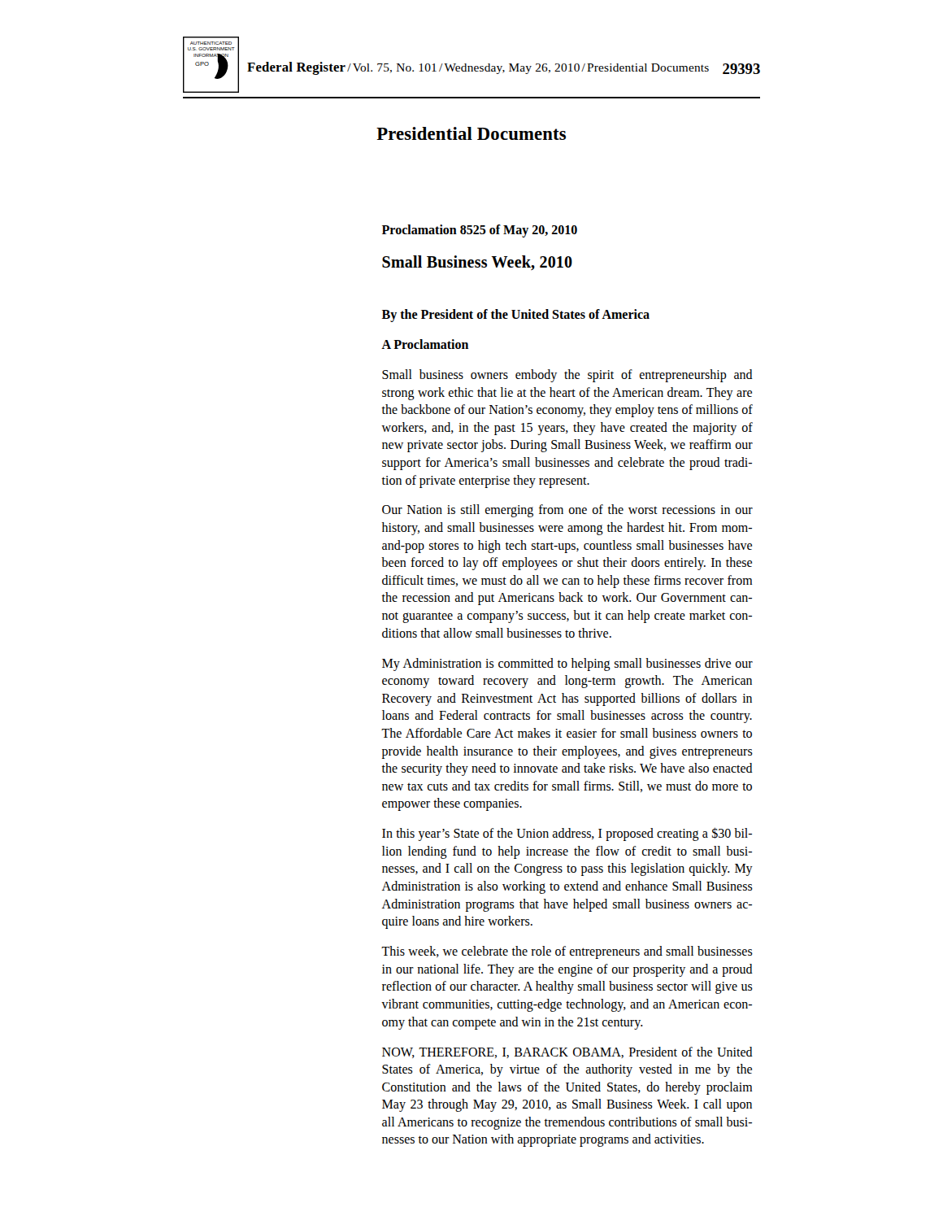AUTHENTICATED U.S. GOVERNMENT INFORMATION GPO
Federal Register/Vol. 75, No. 101/Wednesday, May 26, 2010/Presidential Documents
29393
Presidential Documents
Proclamation 8525 of May 20, 2010
Small Business Week, 2010
By the President of the United States of America
A Proclamation
Small business owners embody the spirit of entrepreneurship and strong work ethic that lie at the heart of the American dream. They are the backbone of our Nation’s economy, they employ tens of millions of workers, and, in the past 15 years, they have created the majority of new private sector jobs. During Small Business Week, we reaffirm our support for America’s small businesses and celebrate the proud tradition of private enterprise they represent.
Our Nation is still emerging from one of the worst recessions in our history, and small businesses were among the hardest hit. From mom-and-pop stores to high tech start-ups, countless small businesses have been forced to lay off employees or shut their doors entirely. In these difficult times, we must do all we can to help these firms recover from the recession and put Americans back to work. Our Government cannot guarantee a company’s success, but it can help create market conditions that allow small businesses to thrive.
My Administration is committed to helping small businesses drive our economy toward recovery and long-term growth. The American Recovery and Reinvestment Act has supported billions of dollars in loans and Federal contracts for small businesses across the country. The Affordable Care Act makes it easier for small business owners to provide health insurance to their employees, and gives entrepreneurs the security they need to innovate and take risks. We have also enacted new tax cuts and tax credits for small firms. Still, we must do more to empower these companies.
In this year’s State of the Union address, I proposed creating a $30 billion lending fund to help increase the flow of credit to small businesses, and I call on the Congress to pass this legislation quickly. My Administration is also working to extend and enhance Small Business Administration programs that have helped small business owners acquire loans and hire workers.
This week, we celebrate the role of entrepreneurs and small businesses in our national life. They are the engine of our prosperity and a proud reflection of our character. A healthy small business sector will give us vibrant communities, cutting-edge technology, and an American economy that can compete and win in the 21st century.
NOW, THEREFORE, I, BARACK OBAMA, President of the United States of America, by virtue of the authority vested in me by the Constitution and the laws of the United States, do hereby proclaim May 23 through May 29, 2010, as Small Business Week. I call upon all Americans to recognize the tremendous contributions of small businesses to our Nation with appropriate programs and activities.